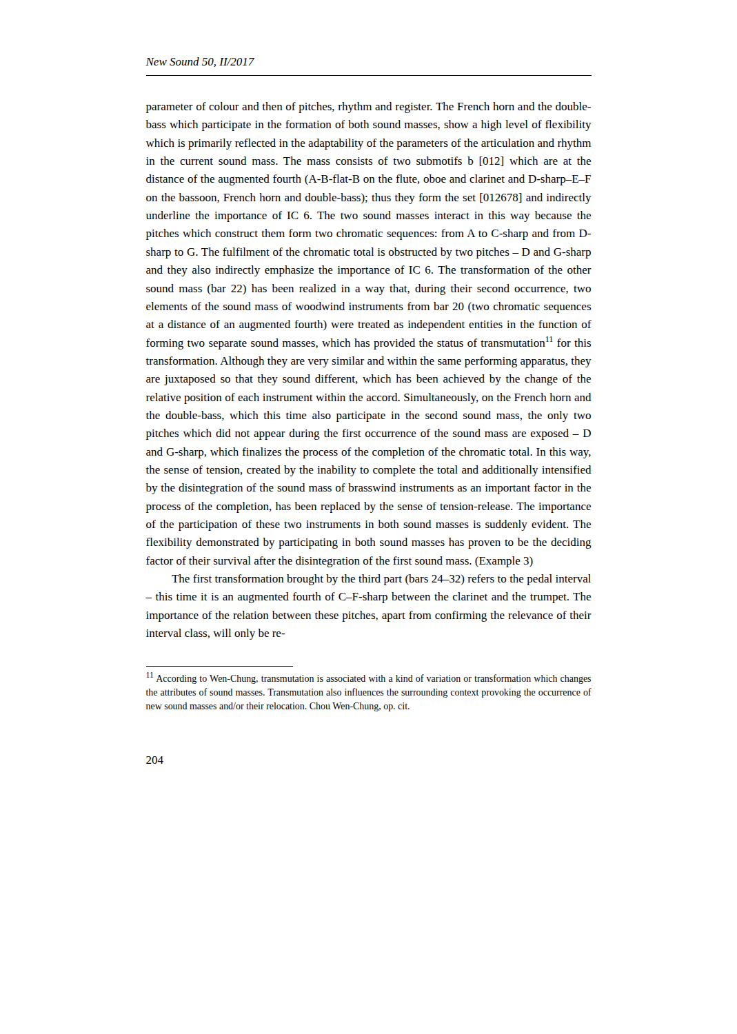New Sound 50, II/2017
parameter of colour and then of pitches, rhythm and register. The French horn and the double-bass which participate in the formation of both sound masses, show a high level of flexibility which is primarily reflected in the adaptability of the parameters of the articulation and rhythm in the current sound mass. The mass consists of two submotifs b [012] which are at the distance of the augmented fourth (A-B-flat-B on the flute, oboe and clarinet and D-sharp–E–F on the bassoon, French horn and double-bass); thus they form the set [012678] and indirectly underline the importance of IC 6. The two sound masses interact in this way because the pitches which construct them form two chromatic sequences: from A to C-sharp and from D-sharp to G. The fulfilment of the chromatic total is obstructed by two pitches – D and G-sharp and they also indirectly emphasize the importance of IC 6. The transformation of the other sound mass (bar 22) has been realized in a way that, during their second occurrence, two elements of the sound mass of woodwind instruments from bar 20 (two chromatic sequences at a distance of an augmented fourth) were treated as independent entities in the function of forming two separate sound masses, which has provided the status of transmutation11 for this transformation. Although they are very similar and within the same performing apparatus, they are juxtaposed so that they sound different, which has been achieved by the change of the relative position of each instrument within the accord. Simultaneously, on the French horn and the double-bass, which this time also participate in the second sound mass, the only two pitches which did not appear during the first occurrence of the sound mass are exposed – D and G-sharp, which finalizes the process of the completion of the chromatic total. In this way, the sense of tension, created by the inability to complete the total and additionally intensified by the disintegration of the sound mass of brasswind instruments as an important factor in the process of the completion, has been replaced by the sense of tension-release. The importance of the participation of these two instruments in both sound masses is suddenly evident. The flexibility demonstrated by participating in both sound masses has proven to be the deciding factor of their survival after the disintegration of the first sound mass. (Example 3)
The first transformation brought by the third part (bars 24–32) refers to the pedal interval – this time it is an augmented fourth of C–F-sharp between the clarinet and the trumpet. The importance of the relation between these pitches, apart from confirming the relevance of their interval class, will only be re-
11 According to Wen-Chung, transmutation is associated with a kind of variation or transformation which changes the attributes of sound masses. Transmutation also influences the surrounding context provoking the occurrence of new sound masses and/or their relocation. Chou Wen-Chung, op. cit.
204